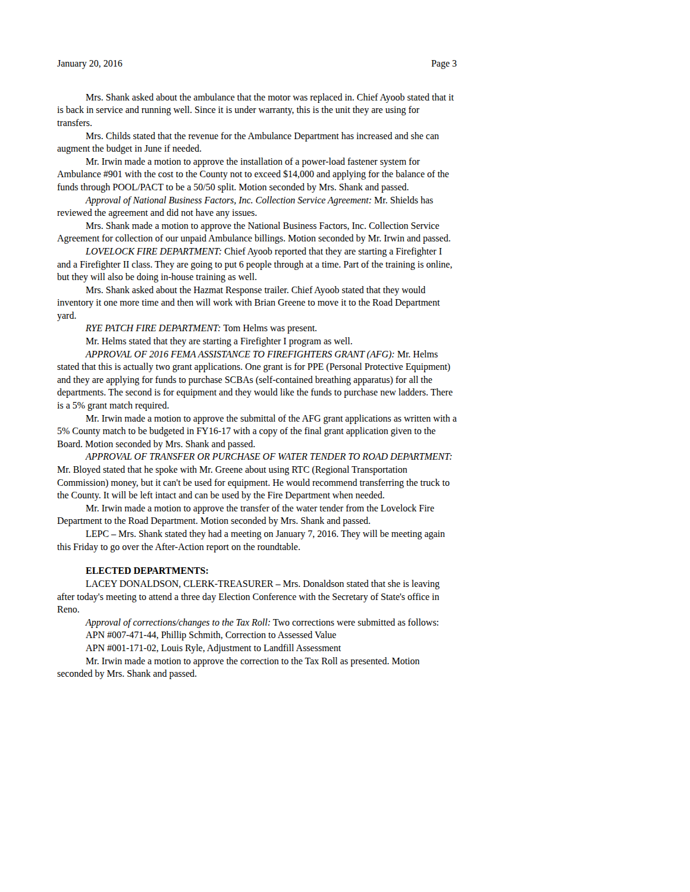January 20, 2016 Page 3
Mrs. Shank asked about the ambulance that the motor was replaced in. Chief Ayoob stated that it is back in service and running well. Since it is under warranty, this is the unit they are using for transfers.
Mrs. Childs stated that the revenue for the Ambulance Department has increased and she can augment the budget in June if needed.
Mr. Irwin made a motion to approve the installation of a power-load fastener system for Ambulance #901 with the cost to the County not to exceed $14,000 and applying for the balance of the funds through POOL/PACT to be a 50/50 split. Motion seconded by Mrs. Shank and passed.
Approval of National Business Factors, Inc. Collection Service Agreement: Mr. Shields has reviewed the agreement and did not have any issues.
Mrs. Shank made a motion to approve the National Business Factors, Inc. Collection Service Agreement for collection of our unpaid Ambulance billings. Motion seconded by Mr. Irwin and passed.
LOVELOCK FIRE DEPARTMENT: Chief Ayoob reported that they are starting a Firefighter I and a Firefighter II class. They are going to put 6 people through at a time. Part of the training is online, but they will also be doing in-house training as well.
Mrs. Shank asked about the Hazmat Response trailer. Chief Ayoob stated that they would inventory it one more time and then will work with Brian Greene to move it to the Road Department yard.
RYE PATCH FIRE DEPARTMENT: Tom Helms was present.
Mr. Helms stated that they are starting a Firefighter I program as well.
APPROVAL OF 2016 FEMA ASSISTANCE TO FIREFIGHTERS GRANT (AFG): Mr. Helms stated that this is actually two grant applications. One grant is for PPE (Personal Protective Equipment) and they are applying for funds to purchase SCBAs (self-contained breathing apparatus) for all the departments. The second is for equipment and they would like the funds to purchase new ladders. There is a 5% grant match required.
Mr. Irwin made a motion to approve the submittal of the AFG grant applications as written with a 5% County match to be budgeted in FY16-17 with a copy of the final grant application given to the Board. Motion seconded by Mrs. Shank and passed.
APPROVAL OF TRANSFER OR PURCHASE OF WATER TENDER TO ROAD DEPARTMENT: Mr. Bloyed stated that he spoke with Mr. Greene about using RTC (Regional Transportation Commission) money, but it can't be used for equipment. He would recommend transferring the truck to the County. It will be left intact and can be used by the Fire Department when needed.
Mr. Irwin made a motion to approve the transfer of the water tender from the Lovelock Fire Department to the Road Department. Motion seconded by Mrs. Shank and passed.
LEPC – Mrs. Shank stated they had a meeting on January 7, 2016. They will be meeting again this Friday to go over the After-Action report on the roundtable.
ELECTED DEPARTMENTS:
LACEY DONALDSON, CLERK-TREASURER – Mrs. Donaldson stated that she is leaving after today's meeting to attend a three day Election Conference with the Secretary of State's office in Reno.
Approval of corrections/changes to the Tax Roll: Two corrections were submitted as follows:
APN #007-471-44, Phillip Schmith, Correction to Assessed Value
APN #001-171-02, Louis Ryle, Adjustment to Landfill Assessment
Mr. Irwin made a motion to approve the correction to the Tax Roll as presented. Motion seconded by Mrs. Shank and passed.